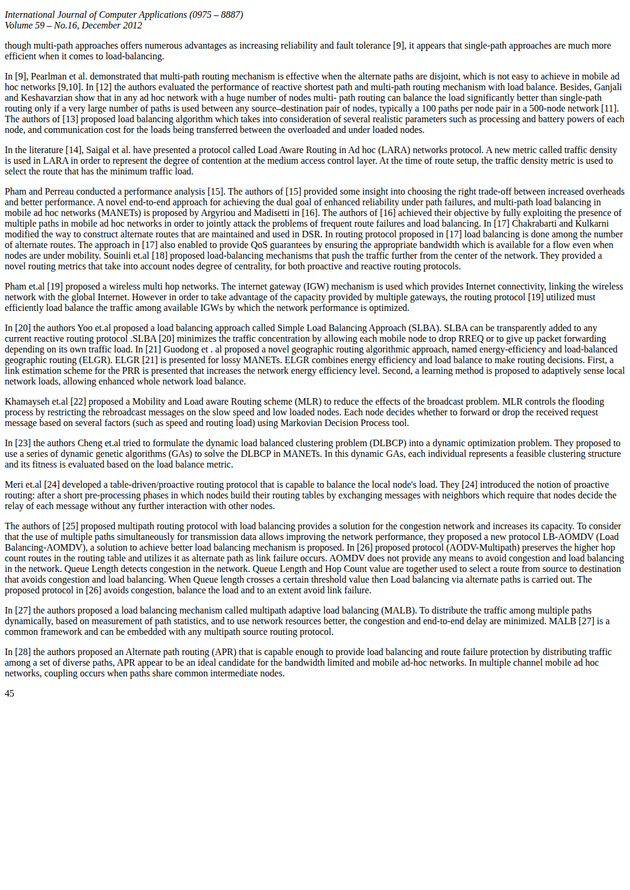International Journal of Computer Applications (0975 – 8887)
Volume 59 – No.16, December 2012
though multi-path approaches offers numerous advantages as increasing reliability and fault tolerance [9], it appears that single-path approaches are much more efficient when it comes to load-balancing.
In [9], Pearlman et al. demonstrated that multi-path routing mechanism is effective when the alternate paths are disjoint, which is not easy to achieve in mobile ad hoc networks [9,10]. In [12] the authors evaluated the performance of reactive shortest path and multi-path routing mechanism with load balance. Besides, Ganjali and Keshavarzian show that in any ad hoc network with a huge number of nodes multi- path routing can balance the load significantly better than single-path routing only if a very large number of paths is used between any source–destination pair of nodes, typically a 100 paths per node pair in a 500-node network [11]. The authors of [13] proposed load balancing algorithm which takes into consideration of several realistic parameters such as processing and battery powers of each node, and communication cost for the loads being transferred between the overloaded and under loaded nodes.
In the literature [14], Saigal et al. have presented a protocol called Load Aware Routing in Ad hoc (LARA) networks protocol. A new metric called traffic density is used in LARA in order to represent the degree of contention at the medium access control layer. At the time of route setup, the traffic density metric is used to select the route that has the minimum traffic load.
Pham and Perreau conducted a performance analysis [15]. The authors of [15] provided some insight into choosing the right trade-off between increased overheads and better performance. A novel end-to-end approach for achieving the dual goal of enhanced reliability under path failures, and multi-path load balancing in mobile ad hoc networks (MANETs) is proposed by Argyriou and Madisetti in [16]. The authors of [16] achieved their objective by fully exploiting the presence of multiple paths in mobile ad hoc networks in order to jointly attack the problems of frequent route failures and load balancing. In [17] Chakrabarti and Kulkarni modified the way to construct alternate routes that are maintained and used in DSR. In routing protocol proposed in [17] load balancing is done among the number of alternate routes. The approach in [17] also enabled to provide QoS guarantees by ensuring the appropriate bandwidth which is available for a flow even when nodes are under mobility. Souinli et.al [18] proposed load-balancing mechanisms that push the traffic further from the center of the network. They provided a novel routing metrics that take into account nodes degree of centrality, for both proactive and reactive routing protocols.
Pham et.al [19] proposed a wireless multi hop networks. The internet gateway (IGW) mechanism is used which provides Internet connectivity, linking the wireless network with the global Internet. However in order to take advantage of the capacity provided by multiple gateways, the routing protocol [19] utilized must efficiently load balance the traffic among available IGWs by which the network performance is optimized.
In [20] the authors Yoo et.al proposed a load balancing approach called Simple Load Balancing Approach (SLBA). SLBA can be transparently added to any current reactive routing protocol .SLBA [20] minimizes the traffic concentration by allowing each mobile node to drop RREQ or to give up packet forwarding depending on its own traffic load. In [21] Guodong et . al proposed a novel geographic routing algorithmic approach, named energy-efficiency and load-balanced geographic routing (ELGR). ELGR [21] is presented for lossy MANETs. ELGR combines energy efficiency and load balance to make routing decisions. First, a link estimation scheme for the PRR is presented that increases the network energy efficiency level. Second, a learning method is proposed to adaptively sense local network loads, allowing enhanced whole network load balance.
Khamayseh et.al [22] proposed a Mobility and Load aware Routing scheme (MLR) to reduce the effects of the broadcast problem. MLR controls the flooding process by restricting the rebroadcast messages on the slow speed and low loaded nodes. Each node decides whether to forward or drop the received request message based on several factors (such as speed and routing load) using Markovian Decision Process tool.
In [23] the authors Cheng et.al tried to formulate the dynamic load balanced clustering problem (DLBCP) into a dynamic optimization problem. They proposed to use a series of dynamic genetic algorithms (GAs) to solve the DLBCP in MANETs. In this dynamic GAs, each individual represents a feasible clustering structure and its fitness is evaluated based on the load balance metric.
Meri et.al [24] developed a table-driven/proactive routing protocol that is capable to balance the local node's load. They [24] introduced the notion of proactive routing: after a short pre-processing phases in which nodes build their routing tables by exchanging messages with neighbors which require that nodes decide the relay of each message without any further interaction with other nodes.
The authors of [25] proposed multipath routing protocol with load balancing provides a solution for the congestion network and increases its capacity. To consider that the use of multiple paths simultaneously for transmission data allows improving the network performance, they proposed a new protocol LB-AOMDV (Load Balancing-AOMDV), a solution to achieve better load balancing mechanism is proposed. In [26] proposed protocol (AODV-Multipath) preserves the higher hop count routes in the routing table and utilizes it as alternate path as link failure occurs. AOMDV does not provide any means to avoid congestion and load balancing in the network. Queue Length detects congestion in the network. Queue Length and Hop Count value are together used to select a route from source to destination that avoids congestion and load balancing. When Queue length crosses a certain threshold value then Load balancing via alternate paths is carried out. The proposed protocol in [26] avoids congestion, balance the load and to an extent avoid link failure.
In [27] the authors proposed a load balancing mechanism called multipath adaptive load balancing (MALB). To distribute the traffic among multiple paths dynamically, based on measurement of path statistics, and to use network resources better, the congestion and end-to-end delay are minimized. MALB [27] is a common framework and can be embedded with any multipath source routing protocol.
In [28] the authors proposed an Alternate path routing (APR) that is capable enough to provide load balancing and route failure protection by distributing traffic among a set of diverse paths, APR appear to be an ideal candidate for the bandwidth limited and mobile ad-hoc networks. In multiple channel mobile ad hoc networks, coupling occurs when paths share common intermediate nodes.
45